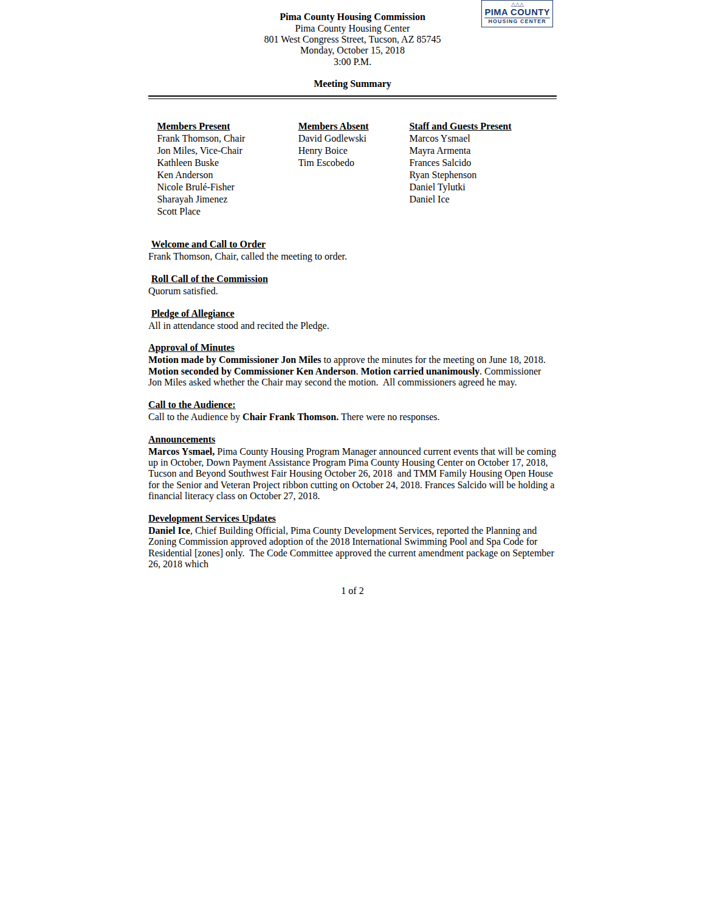△△△
PIMA COUNTY
HOUSING CENTER
Pima County Housing Commission
Pima County Housing Center
801 West Congress Street, Tucson, AZ 85745
Monday, October 15, 2018
3:00 P.M.
Meeting Summary
| Members Present | Members Absent | Staff and Guests Present |
| Frank Thomson, Chair | David Godlewski | Marcos Ysmael |
| Jon Miles, Vice-Chair | Henry Boice | Mayra Armenta |
| Kathleen Buske | Tim Escobedo | Frances Salcido |
| Ken Anderson | | Ryan Stephenson |
| Nicole Brulé-Fisher | | Daniel Tylutki |
| Sharayah Jimenez | | Daniel Ice |
| Scott Place | | |
Welcome and Call to Order
Frank Thomson, Chair, called the meeting to order.
Roll Call of the Commission
Quorum satisfied.
Pledge of Allegiance
All in attendance stood and recited the Pledge.
Approval of Minutes
Motion made by Commissioner Jon Miles to approve the minutes for the meeting on June 18, 2018. Motion seconded by Commissioner Ken Anderson. Motion carried unanimously. Commissioner Jon Miles asked whether the Chair may second the motion. All commissioners agreed he may.
Call to the Audience:
Call to the Audience by Chair Frank Thomson. There were no responses.
Announcements
Marcos Ysmael, Pima County Housing Program Manager announced current events that will be coming up in October, Down Payment Assistance Program Pima County Housing Center on October 17, 2018, Tucson and Beyond Southwest Fair Housing October 26, 2018 and TMM Family Housing Open House for the Senior and Veteran Project ribbon cutting on October 24, 2018. Frances Salcido will be holding a financial literacy class on October 27, 2018.
Development Services Updates
Daniel Ice, Chief Building Official, Pima County Development Services, reported the Planning and Zoning Commission approved adoption of the 2018 International Swimming Pool and Spa Code for Residential [zones] only. The Code Committee approved the current amendment package on September 26, 2018 which
1 of 2